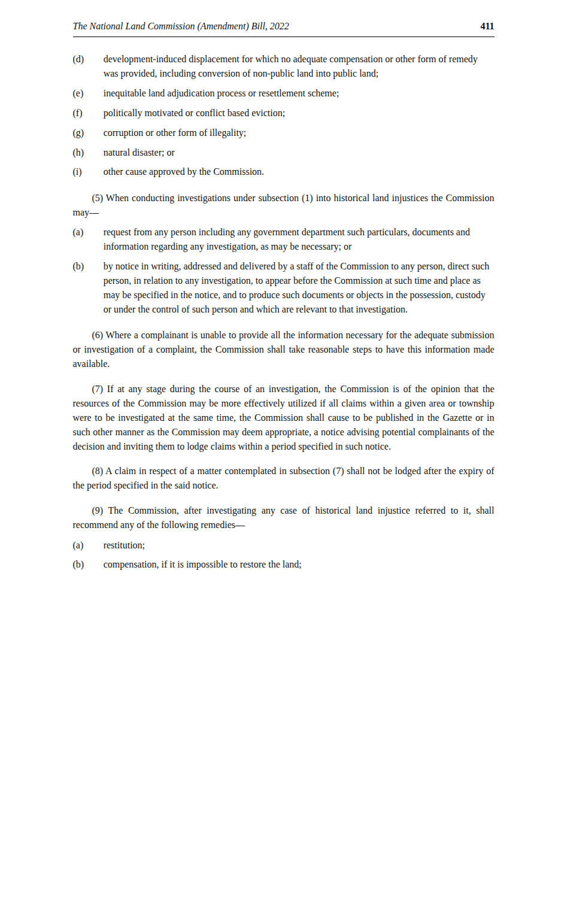The National Land Commission (Amendment) Bill, 2022
411
(d) development-induced displacement for which no adequate compensation or other form of remedy was provided, including conversion of non-public land into public land;
(e) inequitable land adjudication process or resettlement scheme;
(f) politically motivated or conflict based eviction;
(g) corruption or other form of illegality;
(h) natural disaster; or
(i) other cause approved by the Commission.
(5) When conducting investigations under subsection (1) into historical land injustices the Commission may—
(a) request from any person including any government department such particulars, documents and information regarding any investigation, as may be necessary; or
(b) by notice in writing, addressed and delivered by a staff of the Commission to any person, direct such person, in relation to any investigation, to appear before the Commission at such time and place as may be specified in the notice, and to produce such documents or objects in the possession, custody or under the control of such person and which are relevant to that investigation.
(6) Where a complainant is unable to provide all the information necessary for the adequate submission or investigation of a complaint, the Commission shall take reasonable steps to have this information made available.
(7) If at any stage during the course of an investigation, the Commission is of the opinion that the resources of the Commission may be more effectively utilized if all claims within a given area or township were to be investigated at the same time, the Commission shall cause to be published in the Gazette or in such other manner as the Commission may deem appropriate, a notice advising potential complainants of the decision and inviting them to lodge claims within a period specified in such notice.
(8) A claim in respect of a matter contemplated in subsection (7) shall not be lodged after the expiry of the period specified in the said notice.
(9) The Commission, after investigating any case of historical land injustice referred to it, shall recommend any of the following remedies—
(a) restitution;
(b) compensation, if it is impossible to restore the land;